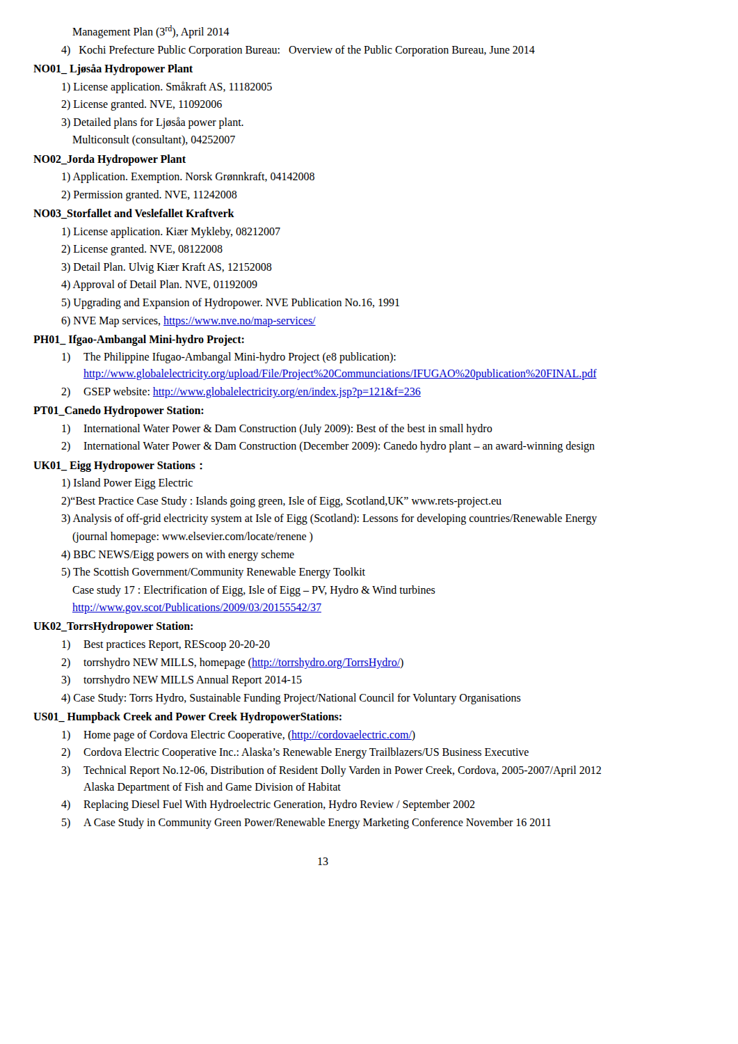Management Plan (3rd), April 2014
4) Kochi Prefecture Public Corporation Bureau: Overview of the Public Corporation Bureau, June 2014
NO01_ Ljøsåa Hydropower Plant
1) License application. Småkraft AS, 11182005
2) License granted. NVE, 11092006
3) Detailed plans for Ljøsåa power plant.
Multiconsult (consultant), 04252007
NO02_Jorda Hydropower Plant
1) Application. Exemption. Norsk Grønnkraft, 04142008
2) Permission granted. NVE, 11242008
NO03_Storfallet and Veslefallet Kraftverk
1) License application. Kiær Mykleby, 08212007
2) License granted. NVE, 08122008
3) Detail Plan. Ulvig Kiær Kraft AS, 12152008
4) Approval of Detail Plan. NVE, 01192009
5) Upgrading and Expansion of Hydropower. NVE Publication No.16, 1991
6) NVE Map services, https://www.nve.no/map-services/
PH01_ Ifgao-Ambangal Mini-hydro Project:
The Philippine Ifugao-Ambangal Mini-hydro Project (e8 publication):
http://www.globalelectricity.org/upload/File/Project%20Communciations/IFUGAO%20publication%20FINAL.pdf
GSEP website: http://www.globalelectricity.org/en/index.jsp?p=121&f=236
PT01_Canedo Hydropower Station:
International Water Power & Dam Construction (July 2009): Best of the best in small hydro
International Water Power & Dam Construction (December 2009): Canedo hydro plant – an award-winning design
UK01_ Eigg Hydropower Stations：
1) Island Power Eigg Electric
2)“Best Practice Case Study : Islands going green, Isle of Eigg, Scotland,UK” www.rets-project.eu
3) Analysis of off-grid electricity system at Isle of Eigg (Scotland): Lessons for developing countries/Renewable Energy
(journal homepage: www.elsevier.com/locate/renene )
4) BBC NEWS/Eigg powers on with energy scheme
5) The Scottish Government/Community Renewable Energy Toolkit
Case study 17 : Electrification of Eigg, Isle of Eigg – PV, Hydro & Wind turbines
http://www.gov.scot/Publications/2009/03/20155542/37
UK02_TorrsHydropower Station:
Best practices Report, REScoop 20-20-20
torrshydro NEW MILLS, homepage (http://torrshydro.org/TorrsHydro/)
torrshydro NEW MILLS Annual Report 2014-15
4) Case Study: Torrs Hydro, Sustainable Funding Project/National Council for Voluntary Organisations
US01_ Humpback Creek and Power Creek HydropowerStations:
Home page of Cordova Electric Cooperative, (http://cordovaelectric.com/)
Cordova Electric Cooperative Inc.: Alaska’s Renewable Energy Trailblazers/US Business Executive
Technical Report No.12-06, Distribution of Resident Dolly Varden in Power Creek, Cordova, 2005-2007/April 2012 Alaska Department of Fish and Game Division of Habitat
Replacing Diesel Fuel With Hydroelectric Generation, Hydro Review / September 2002
A Case Study in Community Green Power/Renewable Energy Marketing Conference November 16 2011
13